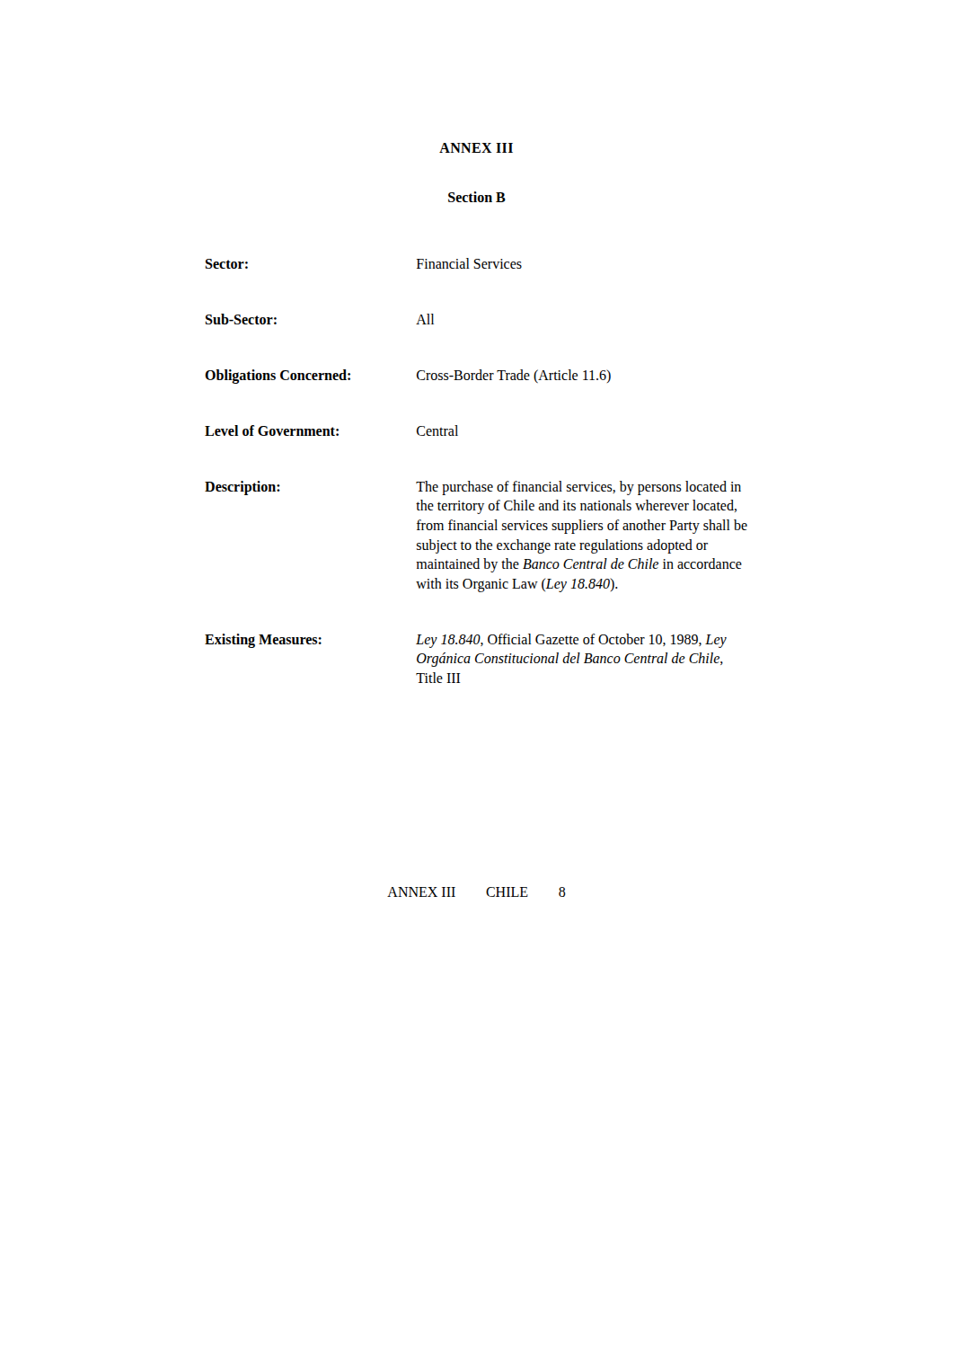ANNEX III
Section B
| Sector: | Financial Services |
| Sub-Sector: | All |
| Obligations Concerned: | Cross-Border Trade (Article 11.6) |
| Level of Government: | Central |
| Description: | The purchase of financial services, by persons located in the territory of Chile and its nationals wherever located, from financial services suppliers of another Party shall be subject to the exchange rate regulations adopted or maintained by the Banco Central de Chile in accordance with its Organic Law ( Ley 18.840 ). |
| Existing Measures: | Ley 18.840 , Official Gazette of October 10, 1989, Ley Orgánica Constitucional del Banco Central de Chile , Title III |
ANNEX III CHILE 8